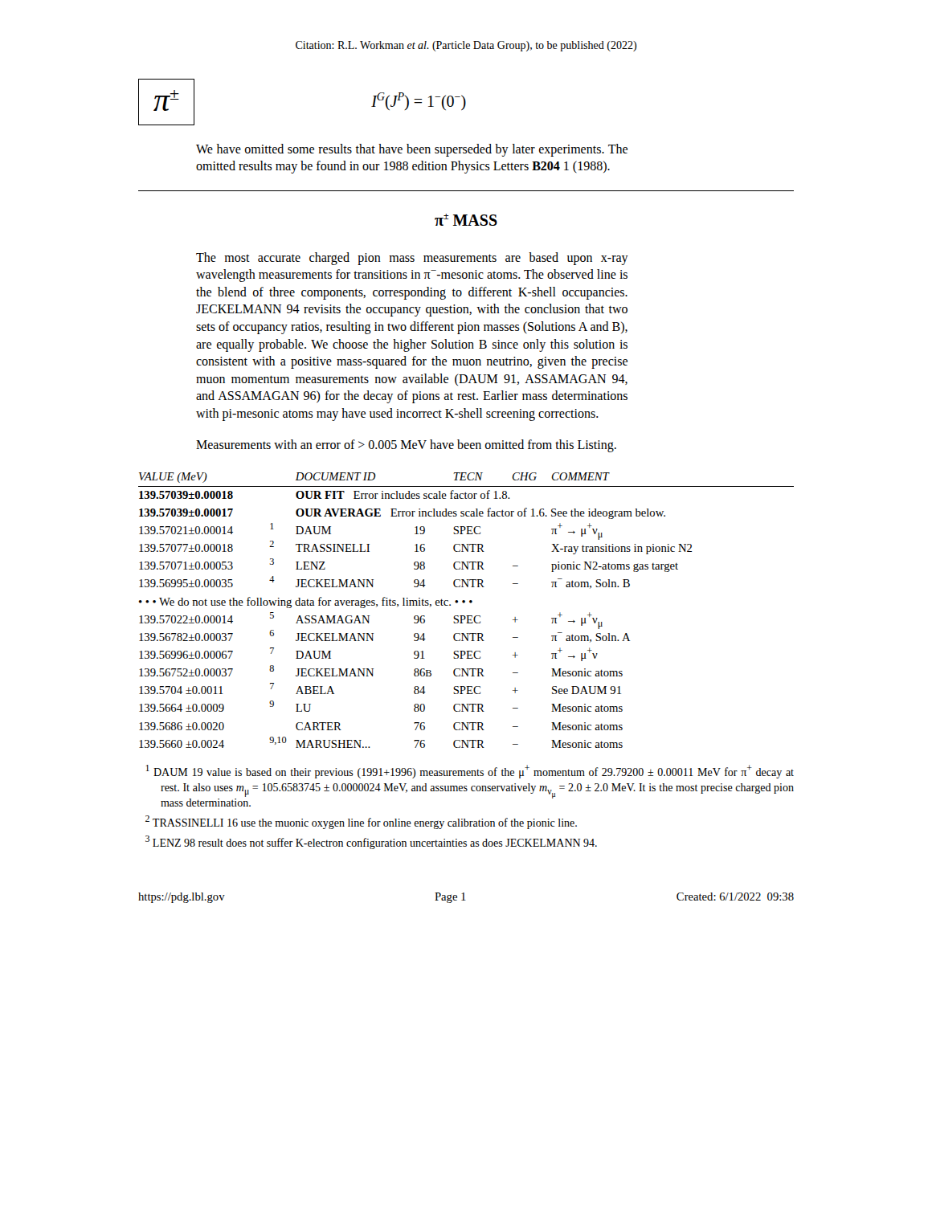Citation: R.L. Workman et al. (Particle Data Group), to be published (2022)
π±
IG(JP) = 1−(0−)
We have omitted some results that have been superseded by later experiments. The omitted results may be found in our 1988 edition Physics Letters B204 1 (1988).
π± MASS
The most accurate charged pion mass measurements are based upon x-ray wavelength measurements for transitions in π−-mesonic atoms. The observed line is the blend of three components, corresponding to different K-shell occupancies. JECKELMANN 94 revisits the occupancy question, with the conclusion that two sets of occupancy ratios, resulting in two different pion masses (Solutions A and B), are equally probable. We choose the higher Solution B since only this solution is consistent with a positive mass-squared for the muon neutrino, given the precise muon momentum measurements now available (DAUM 91, ASSAMAGAN 94, and ASSAMAGAN 96) for the decay of pions at rest. Earlier mass determinations with pi-mesonic atoms may have used incorrect K-shell screening corrections.
Measurements with an error of > 0.005 MeV have been omitted from this Listing.
| VALUE (MeV) | | DOCUMENT ID | | TECN | CHG | COMMENT |
| 139.57039±0.00018 | | OUR FIT Error includes scale factor of 1.8. |
| 139.57039±0.00017 | | OUR AVERAGE Error includes scale factor of 1.6. See the ideogram below. |
| 139.57021±0.00014 | 1 | DAUM | 19 | SPEC | | π + → μ + ν μ |
| 139.57077±0.00018 | 2 | TRASSINELLI | 16 | CNTR | | X-ray transitions in pionic N2 |
| 139.57071±0.00053 | 3 | LENZ | 98 | CNTR | − | pionic N2-atoms gas target |
| 139.56995±0.00035 | 4 | JECKELMANN | 94 | CNTR | − | π − atom, Soln. B |
| • • • We do not use the following data for averages, fits, limits, etc. • • • |
| 139.57022±0.00014 | 5 | ASSAMAGAN | 96 | SPEC | + | π + → μ + ν μ |
| 139.56782±0.00037 | 6 | JECKELMANN | 94 | CNTR | − | π − atom, Soln. A |
| 139.56996±0.00067 | 7 | DAUM | 91 | SPEC | + | π + → μ + ν |
| 139.56752±0.00037 | 8 | JECKELMANN | 86 B | CNTR | − | Mesonic atoms |
| 139.5704 ±0.0011 | 7 | ABELA | 84 | SPEC | + | See DAUM 91 |
| 139.5664 ±0.0009 | 9 | LU | 80 | CNTR | − | Mesonic atoms |
| 139.5686 ±0.0020 | | CARTER | 76 | CNTR | − | Mesonic atoms |
| 139.5660 ±0.0024 | 9,10 | MARUSHEN... | 76 | CNTR | − | Mesonic atoms |
1 DAUM 19 value is based on their previous (1991+1996) measurements of the μ+ momentum of 29.79200 ± 0.00011 MeV for π+ decay at rest. It also uses mμ = 105.6583745 ± 0.0000024 MeV, and assumes conservatively mνμ = 2.0 ± 2.0 MeV. It is the most precise charged pion mass determination.
2 TRASSINELLI 16 use the muonic oxygen line for online energy calibration of the pionic line.
3 LENZ 98 result does not suffer K-electron configuration uncertainties as does JECKELMANN 94.
https://pdg.lbl.gov Page 1 Created: 6/1/2022 09:38